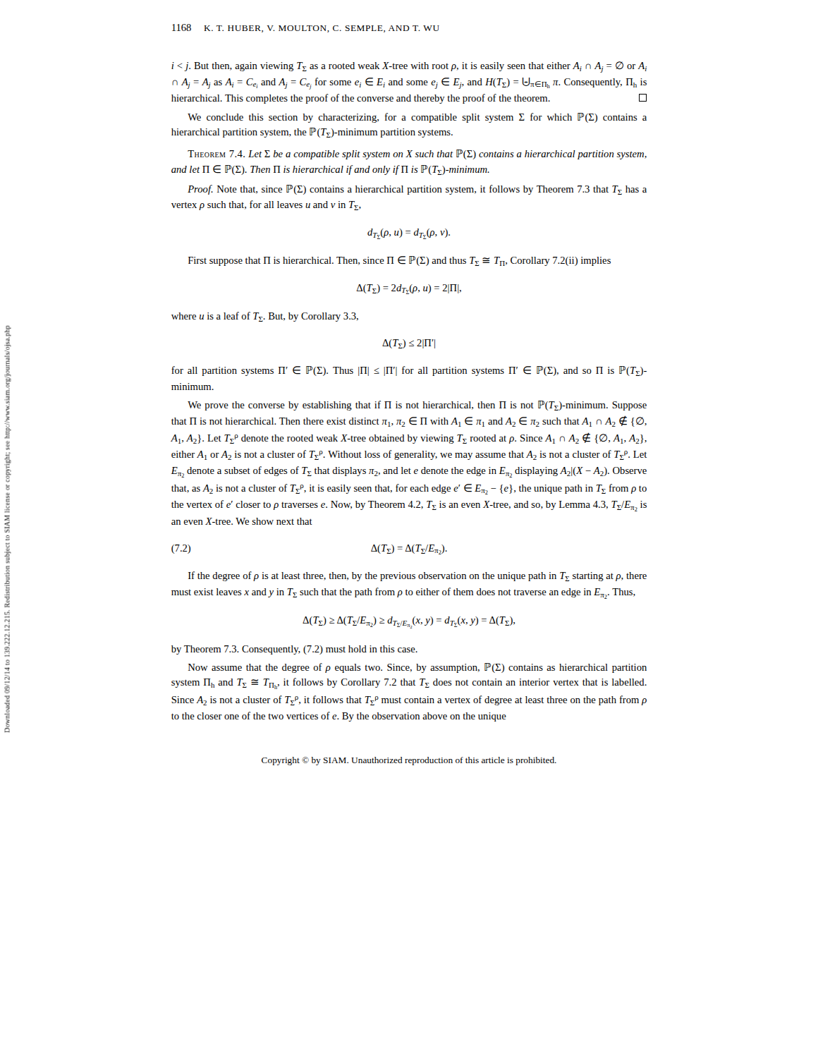Downloaded 09/12/14 to 139.222.12.215. Redistribution subject to SIAM license or copyright; see http://www.siam.org/journals/ojsa.php
1168 K. T. HUBER, V. MOULTON, C. SEMPLE, AND T. WU
i < j. But then, again viewing TΣ as a rooted weak X-tree with root ρ, it is easily seen that either Ai ∩ Aj = ∅ or Ai ∩ Aj = Aj as Ai = Cei and Aj = Cej for some ei ∈ Ei and some ej ∈ Ej, and H(TΣ) = ⨄π∈Πh π. Consequently, Πh is hierarchical. This completes the proof of the converse and thereby the proof of the theorem.
We conclude this section by characterizing, for a compatible split system Σ for which ℙ(Σ) contains a hierarchical partition system, the ℙ(TΣ)-minimum partition systems.
Theorem 7.4. Let Σ be a compatible split system on X such that ℙ(Σ) contains a hierarchical partition system, and let Π ∈ ℙ(Σ). Then Π is hierarchical if and only if Π is ℙ(TΣ)-minimum.
Proof. Note that, since ℙ(Σ) contains a hierarchical partition system, it follows by Theorem 7.3 that TΣ has a vertex ρ such that, for all leaves u and v in TΣ,
dTΣ(ρ, u) = dTΣ(ρ, v).
First suppose that Π is hierarchical. Then, since Π ∈ ℙ(Σ) and thus TΣ ≅ TΠ, Corollary 7.2(ii) implies
Δ(TΣ) = 2dTΣ(ρ, u) = 2|Π|,
where u is a leaf of TΣ. But, by Corollary 3.3,
Δ(TΣ) ≤ 2|Π′|
for all partition systems Π′ ∈ ℙ(Σ). Thus |Π| ≤ |Π′| for all partition systems Π′ ∈ ℙ(Σ), and so Π is ℙ(TΣ)-minimum.
We prove the converse by establishing that if Π is not hierarchical, then Π is not ℙ(TΣ)-minimum. Suppose that Π is not hierarchical. Then there exist distinct π 1, π 2 ∈ Π with A 1 ∈ π 1 and A 2 ∈ π 2 such that A 1 ∩ A 2 ∉ {∅, A 1, A 2}. Let TΣρ denote the rooted weak X-tree obtained by viewing TΣ rooted at ρ. Since A 1 ∩ A 2 ∉ {∅, A 1, A 2}, either A 1 or A 2 is not a cluster of TΣρ. Without loss of generality, we may assume that A 2 is not a cluster of TΣρ. Let Eπ2 denote a subset of edges of TΣ that displays π 2, and let e denote the edge in Eπ2 displaying A 2|(X − A 2). Observe that, as A 2 is not a cluster of TΣρ, it is easily seen that, for each edge e′ ∈ Eπ2 − {e}, the unique path in TΣ from ρ to the vertex of e′ closer to ρ traverses e. Now, by Theorem 4.2, TΣ is an even X-tree, and so, by Lemma 4.3, TΣ/Eπ2 is an even X-tree. We show next that
(7.2) Δ(TΣ) = Δ(TΣ/Eπ2).
If the degree of ρ is at least three, then, by the previous observation on the unique path in TΣ starting at ρ, there must exist leaves x and y in TΣ such that the path from ρ to either of them does not traverse an edge in Eπ2. Thus,
Δ(TΣ) ≥ Δ(TΣ/Eπ2) ≥ dTΣ/Eπ2(x, y) = dTΣ(x, y) = Δ(TΣ),
by Theorem 7.3. Consequently, (7.2) must hold in this case.
Now assume that the degree of ρ equals two. Since, by assumption, ℙ(Σ) contains as hierarchical partition system Πh and TΣ ≅ TΠh, it follows by Corollary 7.2 that TΣ does not contain an interior vertex that is labelled. Since A 2 is not a cluster of TΣρ, it follows that TΣρ must contain a vertex of degree at least three on the path from ρ to the closer one of the two vertices of e. By the observation above on the unique
Copyright © by SIAM. Unauthorized reproduction of this article is prohibited.